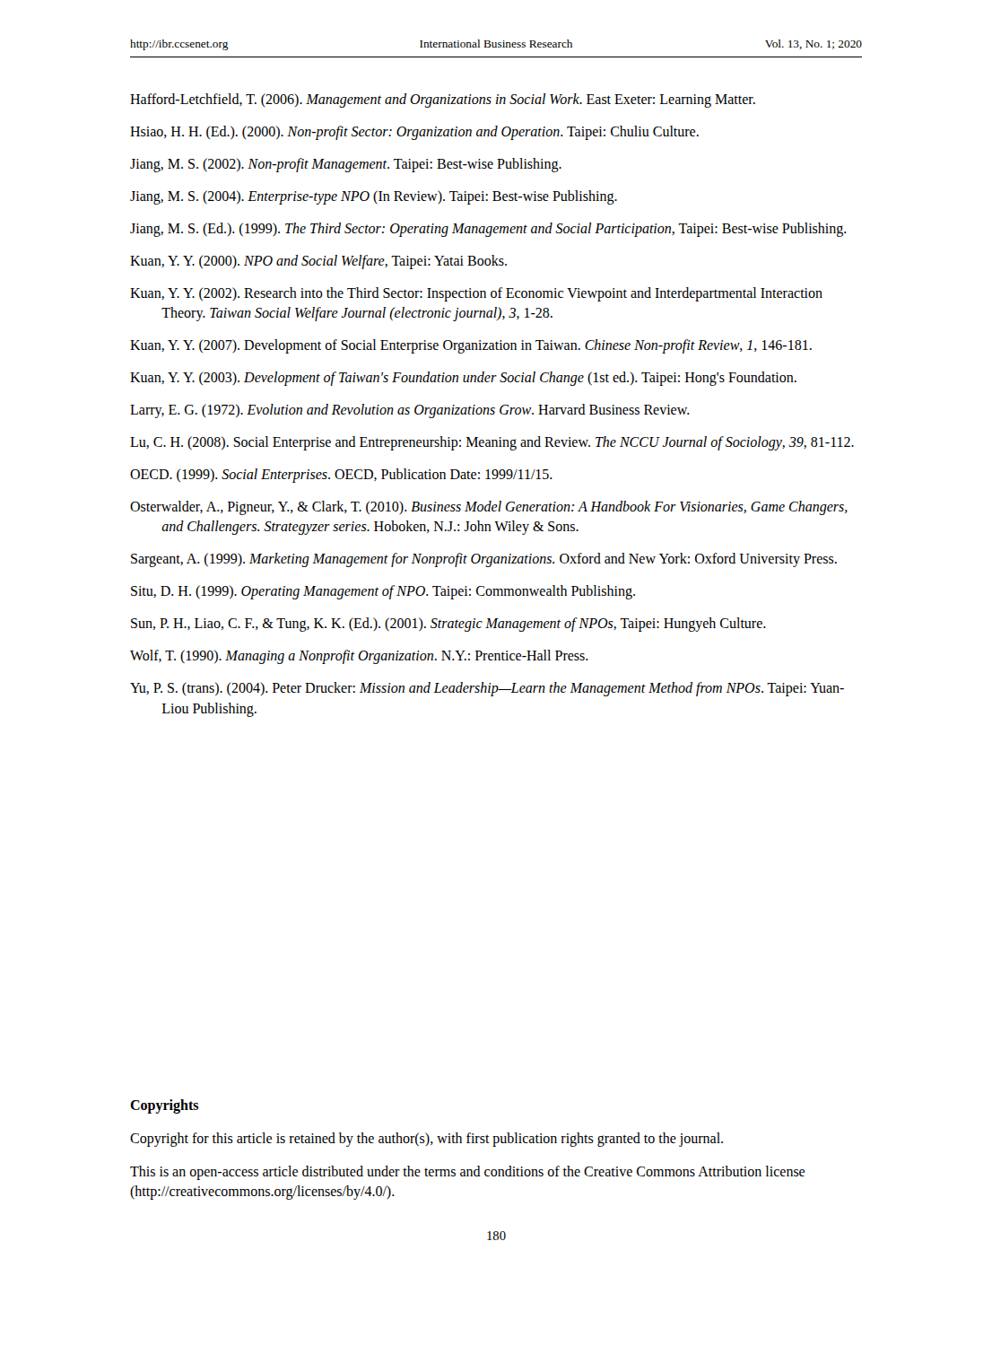http://ibr.ccsenet.org
International Business Research
Vol. 13, No. 1; 2020
Hafford-Letchfield, T. (2006). Management and Organizations in Social Work. East Exeter: Learning Matter.
Hsiao, H. H. (Ed.). (2000). Non-profit Sector: Organization and Operation. Taipei: Chuliu Culture.
Jiang, M. S. (2002). Non-profit Management. Taipei: Best-wise Publishing.
Jiang, M. S. (2004). Enterprise-type NPO (In Review). Taipei: Best-wise Publishing.
Jiang, M. S. (Ed.). (1999). The Third Sector: Operating Management and Social Participation, Taipei: Best-wise Publishing.
Kuan, Y. Y. (2000). NPO and Social Welfare, Taipei: Yatai Books.
Kuan, Y. Y. (2002). Research into the Third Sector: Inspection of Economic Viewpoint and Interdepartmental Interaction Theory. Taiwan Social Welfare Journal (electronic journal), 3, 1-28.
Kuan, Y. Y. (2007). Development of Social Enterprise Organization in Taiwan. Chinese Non-profit Review, 1, 146-181.
Kuan, Y. Y. (2003). Development of Taiwan's Foundation under Social Change (1st ed.). Taipei: Hong's Foundation.
Larry, E. G. (1972). Evolution and Revolution as Organizations Grow. Harvard Business Review.
Lu, C. H. (2008). Social Enterprise and Entrepreneurship: Meaning and Review. The NCCU Journal of Sociology, 39, 81-112.
OECD. (1999). Social Enterprises. OECD, Publication Date: 1999/11/15.
Osterwalder, A., Pigneur, Y., & Clark, T. (2010). Business Model Generation: A Handbook For Visionaries, Game Changers, and Challengers. Strategyzer series. Hoboken, N.J.: John Wiley & Sons.
Sargeant, A. (1999). Marketing Management for Nonprofit Organizations. Oxford and New York: Oxford University Press.
Situ, D. H. (1999). Operating Management of NPO. Taipei: Commonwealth Publishing.
Sun, P. H., Liao, C. F., & Tung, K. K. (Ed.). (2001). Strategic Management of NPOs, Taipei: Hungyeh Culture.
Wolf, T. (1990). Managing a Nonprofit Organization. N.Y.: Prentice-Hall Press.
Yu, P. S. (trans). (2004). Peter Drucker: Mission and Leadership—Learn the Management Method from NPOs. Taipei: Yuan-Liou Publishing.
Copyrights
Copyright for this article is retained by the author(s), with first publication rights granted to the journal.
This is an open-access article distributed under the terms and conditions of the Creative Commons Attribution license (http://creativecommons.org/licenses/by/4.0/).
180